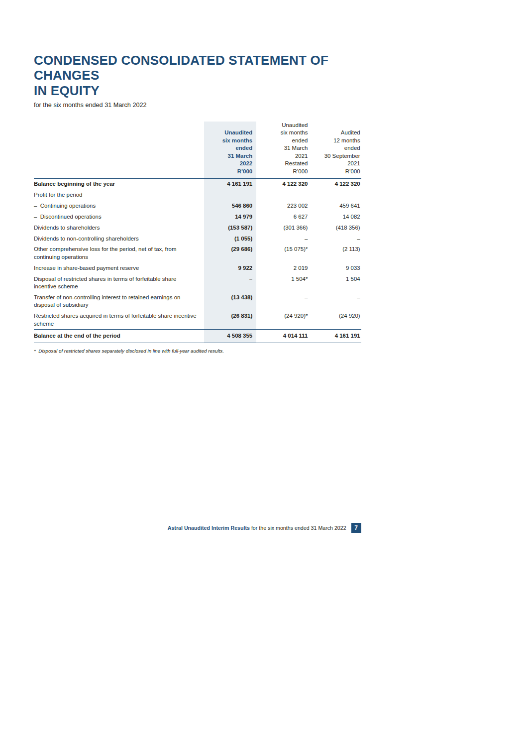Condensed consolidated statement of changes
in equity
for the six months ended 31 March 2022
| | Unaudited six months ended 31 March 2022 R’000 | Unaudited six months ended 31 March 2021 Restated R’000 | Audited 12 months ended 30 September 2021 R’000 |
| --- | --- | --- | --- |
| Balance beginning of the year | 4 161 191 | 4 122 320 | 4 122 320 |
| Profit for the period | | | |
| – Continuing operations | 546 860 | 223 002 | 459 641 |
| – Discontinued operations | 14 979 | 6 627 | 14 082 |
| Dividends to shareholders | (153 587) | (301 366) | (418 356) |
| Dividends to non-controlling shareholders | (1 055) | – | – |
| Other comprehensive loss for the period, net of tax, from continuing operations | (29 686) | (15 075)* | (2 113) |
| Increase in share-based payment reserve | 9 922 | 2 019 | 9 033 |
| Disposal of restricted shares in terms of forfeitable share incentive scheme | – | 1 504* | 1 504 |
| Transfer of non-controlling interest to retained earnings on disposal of subsidiary | (13 438) | – | – |
| Restricted shares acquired in terms of forfeitable share incentive scheme | (26 831) | (24 920)* | (24 920) |
| Balance at the end of the period | 4 508 355 | 4 014 111 | 4 161 191 |
* Disposal of restricted shares separately disclosed in line with full-year audited results.
Astral Unaudited Interim Results for the six months ended 31 March 2022 7